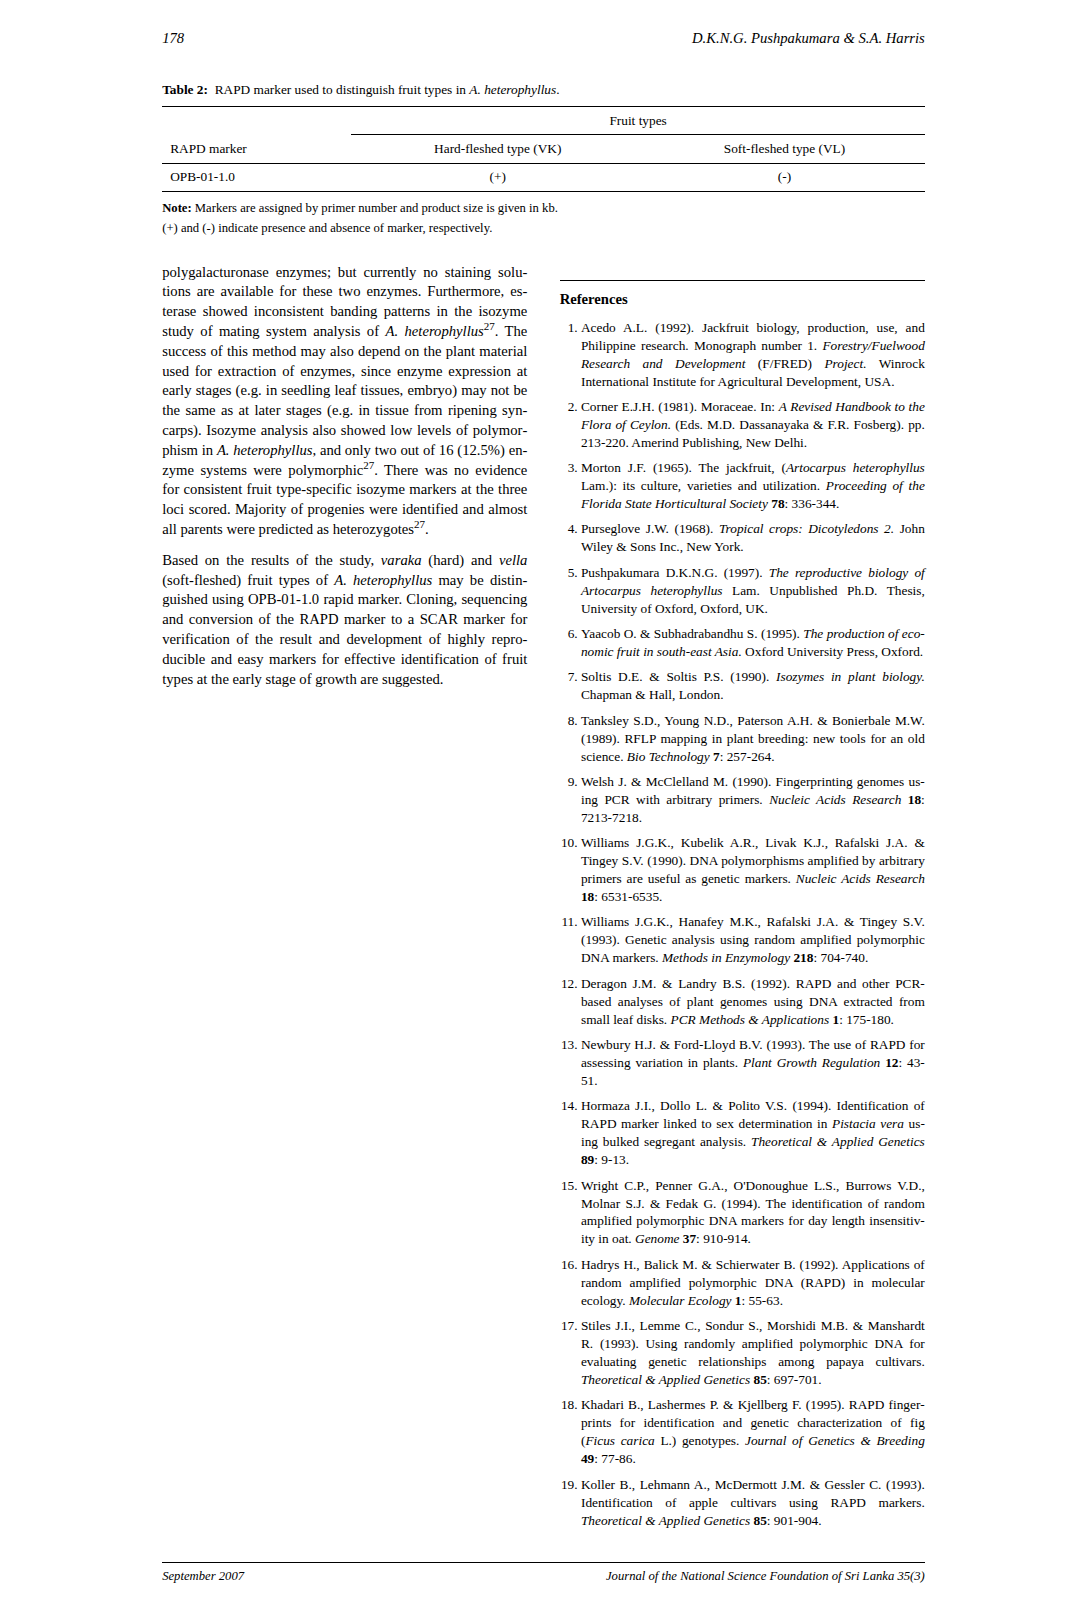178 D.K.N.G. Pushpakumara & S.A. Harris
Table 2: RAPD marker used to distinguish fruit types in A. heterophyllus .
| | Fruit types |
| --- | --- |
| RAPD marker | Hard-fleshed type (VK) | Soft-fleshed type (VL) |
| OPB-01-1.0 | (+) | (-) |
Note: Markers are assigned by primer number and product size is given in kb.
(+) and (-) indicate presence and absence of marker, respectively.
polygalacturonase enzymes; but currently no staining solutions are available for these two enzymes. Furthermore, esterase showed inconsistent banding patterns in the isozyme study of mating system analysis of A. heterophyllus27. The success of this method may also depend on the plant material used for extraction of enzymes, since enzyme expression at early stages (e.g. in seedling leaf tissues, embryo) may not be the same as at later stages (e.g. in tissue from ripening syncarps). Isozyme analysis also showed low levels of polymorphism in A. heterophyllus, and only two out of 16 (12.5%) enzyme systems were polymorphic27. There was no evidence for consistent fruit type-specific isozyme markers at the three loci scored. Majority of progenies were identified and almost all parents were predicted as heterozygotes27.
Based on the results of the study, varaka (hard) and vella (soft-fleshed) fruit types of A. heterophyllus may be distinguished using OPB-01-1.0 rapid marker. Cloning, sequencing and conversion of the RAPD marker to a SCAR marker for verification of the result and development of highly reproducible and easy markers for effective identification of fruit types at the early stage of growth are suggested.
References
Acedo A.L. (1992). Jackfruit biology, production, use, and Philippine research. Monograph number 1. Forestry/Fuelwood Research and Development (F/FRED) Project. Winrock International Institute for Agricultural Development, USA.
Corner E.J.H. (1981). Moraceae. In: A Revised Handbook to the Flora of Ceylon. (Eds. M.D. Dassanayaka & F.R. Fosberg). pp. 213-220. Amerind Publishing, New Delhi.
Morton J.F. (1965). The jackfruit, (Artocarpus heterophyllus Lam.): its culture, varieties and utilization. Proceeding of the Florida State Horticultural Society 78: 336-344.
Purseglove J.W. (1968). Tropical crops: Dicotyledons 2. John Wiley & Sons Inc., New York.
Pushpakumara D.K.N.G. (1997). The reproductive biology of Artocarpus heterophyllus Lam. Unpublished Ph.D. Thesis, University of Oxford, Oxford, UK.
Yaacob O. & Subhadrabandhu S. (1995). The production of economic fruit in south-east Asia. Oxford University Press, Oxford.
Soltis D.E. & Soltis P.S. (1990). Isozymes in plant biology. Chapman & Hall, London.
Tanksley S.D., Young N.D., Paterson A.H. & Bonierbale M.W. (1989). RFLP mapping in plant breeding: new tools for an old science. Bio Technology 7: 257-264.
Welsh J. & McClelland M. (1990). Fingerprinting genomes using PCR with arbitrary primers. Nucleic Acids Research 18: 7213-7218.
Williams J.G.K., Kubelik A.R., Livak K.J., Rafalski J.A. & Tingey S.V. (1990). DNA polymorphisms amplified by arbitrary primers are useful as genetic markers. Nucleic Acids Research 18: 6531-6535.
Williams J.G.K., Hanafey M.K., Rafalski J.A. & Tingey S.V. (1993). Genetic analysis using random amplified polymorphic DNA markers. Methods in Enzymology 218: 704-740.
Deragon J.M. & Landry B.S. (1992). RAPD and other PCR-based analyses of plant genomes using DNA extracted from small leaf disks. PCR Methods & Applications 1: 175-180.
Newbury H.J. & Ford-Lloyd B.V. (1993). The use of RAPD for assessing variation in plants. Plant Growth Regulation 12: 43-51.
Hormaza J.I., Dollo L. & Polito V.S. (1994). Identification of RAPD marker linked to sex determination in Pistacia vera using bulked segregant analysis. Theoretical & Applied Genetics 89: 9-13.
Wright C.P., Penner G.A., O'Donoughue L.S., Burrows V.D., Molnar S.J. & Fedak G. (1994). The identification of random amplified polymorphic DNA markers for day length insensitivity in oat. Genome 37: 910-914.
Hadrys H., Balick M. & Schierwater B. (1992). Applications of random amplified polymorphic DNA (RAPD) in molecular ecology. Molecular Ecology 1: 55-63.
Stiles J.I., Lemme C., Sondur S., Morshidi M.B. & Manshardt R. (1993). Using randomly amplified polymorphic DNA for evaluating genetic relationships among papaya cultivars. Theoretical & Applied Genetics 85: 697-701.
Khadari B., Lashermes P. & Kjellberg F. (1995). RAPD fingerprints for identification and genetic characterization of fig (Ficus carica L.) genotypes. Journal of Genetics & Breeding 49: 77-86.
Koller B., Lehmann A., McDermott J.M. & Gessler C. (1993). Identification of apple cultivars using RAPD markers. Theoretical & Applied Genetics 85: 901-904.
September 2007 Journal of the National Science Foundation of Sri Lanka 35(3)